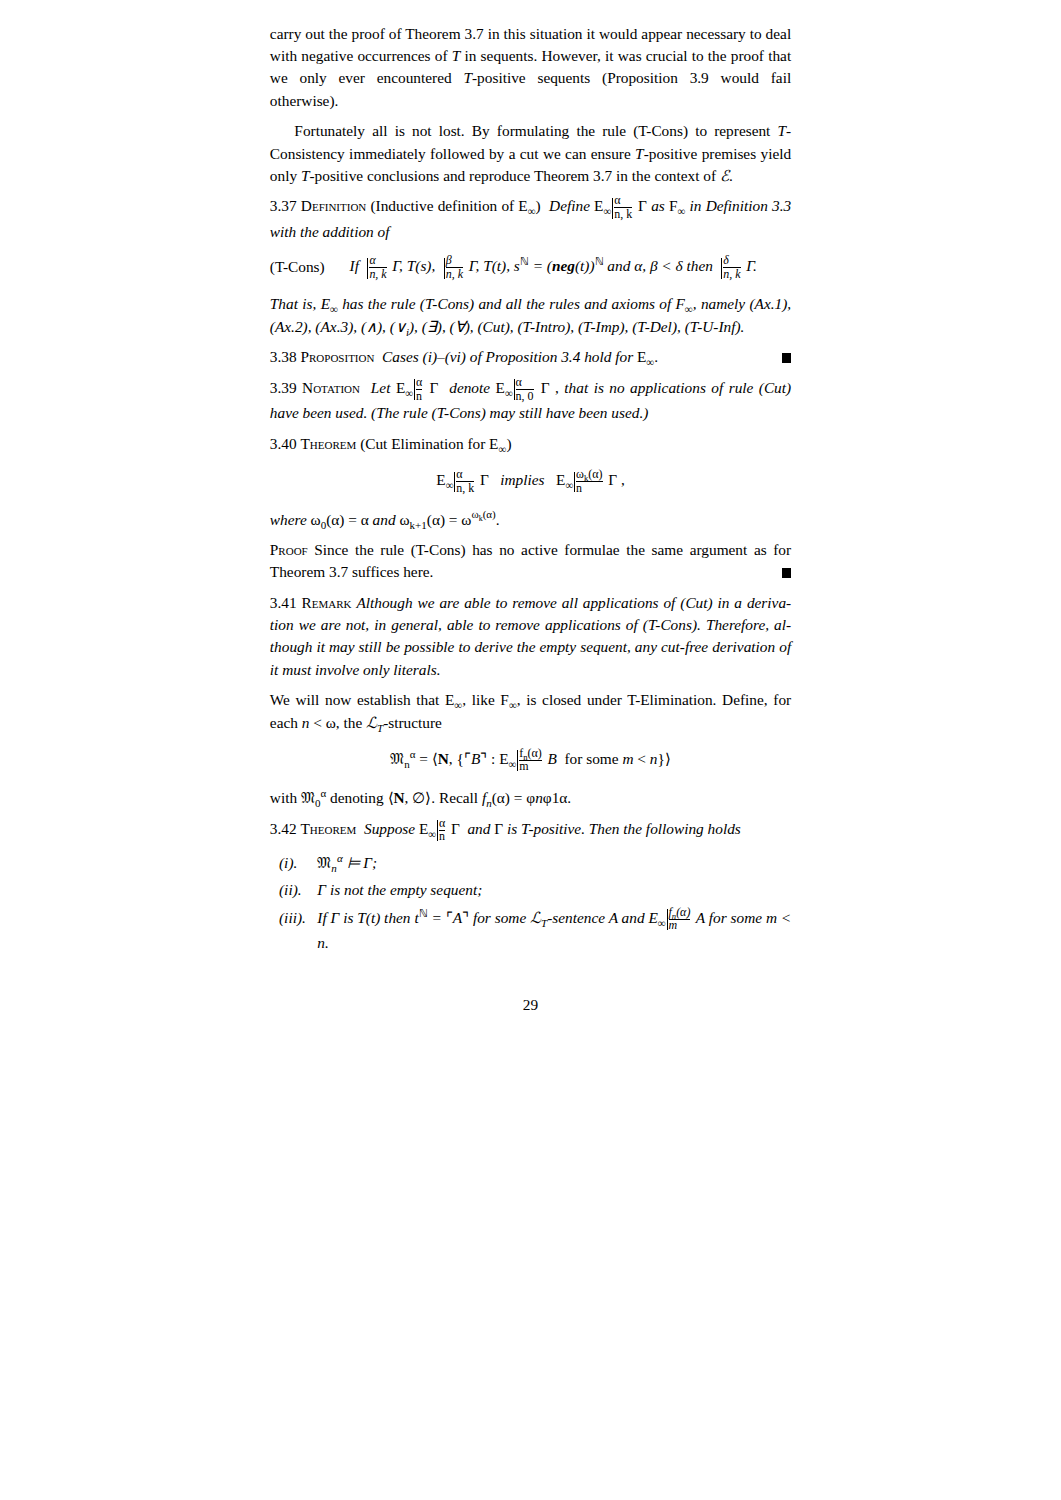carry out the proof of Theorem 3.7 in this situation it would appear necessary to deal with negative occurrences of T in sequents. However, it was crucial to the proof that we only ever encountered T-positive sequents (Proposition 3.9 would fail otherwise).
Fortunately all is not lost. By formulating the rule (T-Cons) to represent T-Consistency immediately followed by a cut we can ensure T-positive premises yield only T-positive conclusions and reproduce Theorem 3.7 in the context of ℰ.
3.37 Definition (Inductive definition of E∞) Define E∞ αn, k Γ as F∞ in Definition 3.3 with the addition of
(T-Cons)
If αn, k Γ, T(s), βn, k Γ, T(t), sℕ = (neg(t))ℕ and α, β < δ then δn, k Γ.
That is, E∞ has the rule (T-Cons) and all the rules and axioms of F∞, namely (Ax.1), (Ax.2), (Ax.3), (∧), (∨i), (∃), (∀), (Cut), (T-Intro), (T-Imp), (T-Del), (T-U-Inf).
3.38 Proposition Cases (i)–(vi) of Proposition 3.4 hold for E∞.
3.39 Notation Let E∞ αn Γ denote E∞ αn, 0 Γ , that is no applications of rule (Cut) have been used. (The rule (T-Cons) may still have been used.)
3.40 Theorem (Cut Elimination for E∞)
E∞ αn, k Γ implies E∞ ωk(α) n Γ ,
where ω0(α) = α and ωk+1(α) = ωωk(α).
Proof Since the rule (T-Cons) has no active formulae the same argument as for Theorem 3.7 suffices here.
3.41 Remark Although we are able to remove all applications of (Cut) in a derivation we are not, in general, able to remove applications of (T-Cons). Therefore, although it may still be possible to derive the empty sequent, any cut-free derivation of it must involve only literals.
We will now establish that E∞, like F∞, is closed under T-Elimination. Define, for each n < ω, the ℒT-structure
𝔐nα = ⟨N, {⌜B⌝ : E∞ fn(α) m B for some m < n}⟩
with 𝔐0α denoting ⟨N, ∅⟩. Recall fn(α) = φnφ1α.
3.42 Theorem Suppose E∞ αn Γ and Γ is T-positive. Then the following holds
(i). 𝔐nα ⊨ Γ;
(ii). Γ is not the empty sequent;
(iii). If Γ is T(t) then tℕ = ⌜A⌝ for some ℒT-sentence A and E∞ fn(α) m A for some m < n.
29